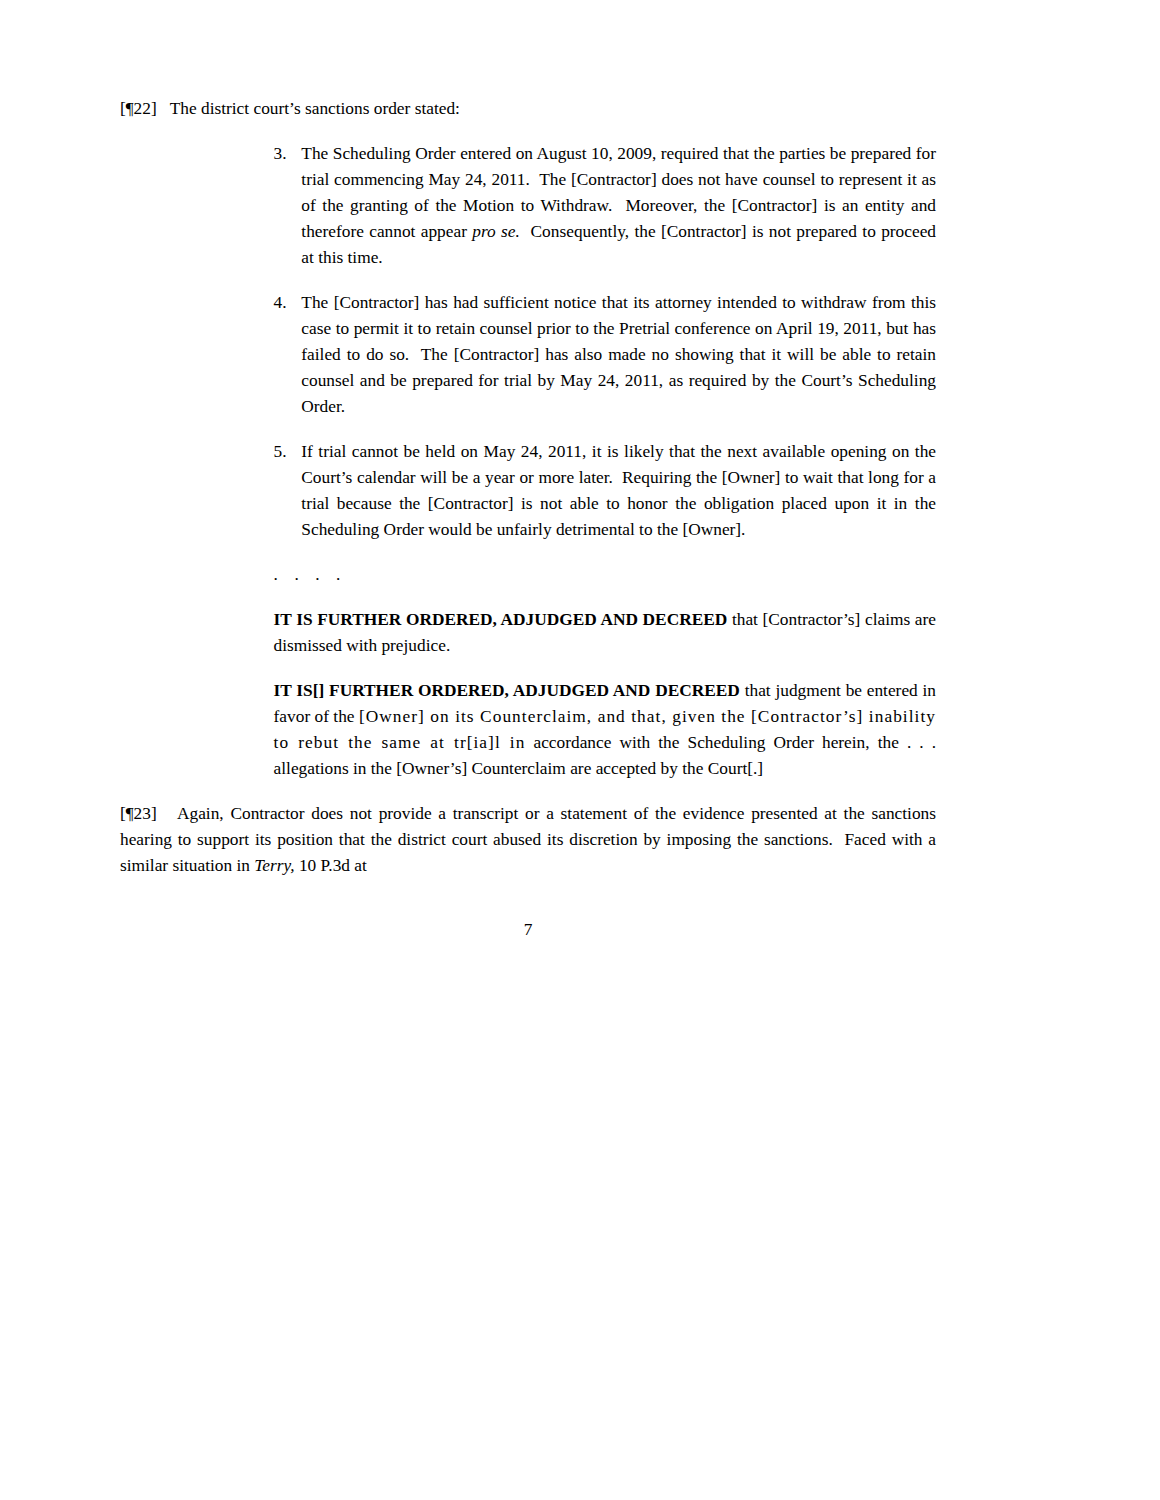[¶22] The district court’s sanctions order stated:
3. The Scheduling Order entered on August 10, 2009, required that the parties be prepared for trial commencing May 24, 2011. The [Contractor] does not have counsel to represent it as of the granting of the Motion to Withdraw. Moreover, the [Contractor] is an entity and therefore cannot appear pro se. Consequently, the [Contractor] is not prepared to proceed at this time.
4. The [Contractor] has had sufficient notice that its attorney intended to withdraw from this case to permit it to retain counsel prior to the Pretrial conference on April 19, 2011, but has failed to do so. The [Contractor] has also made no showing that it will be able to retain counsel and be prepared for trial by May 24, 2011, as required by the Court’s Scheduling Order.
5. If trial cannot be held on May 24, 2011, it is likely that the next available opening on the Court’s calendar will be a year or more later. Requiring the [Owner] to wait that long for a trial because the [Contractor] is not able to honor the obligation placed upon it in the Scheduling Order would be unfairly detrimental to the [Owner].
. . . .
IT IS FURTHER ORDERED, ADJUDGED AND DECREED that [Contractor’s] claims are dismissed with prejudice.
IT IS[] FURTHER ORDERED, ADJUDGED AND DECREED that judgment be entered in favor of the [Owner] on its Counterclaim, and that, given the [Contractor’s] inability to rebut the same at tr[ia]l in accordance with the Scheduling Order herein, the . . . allegations in the [Owner’s] Counterclaim are accepted by the Court[.]
[¶23] Again, Contractor does not provide a transcript or a statement of the evidence presented at the sanctions hearing to support its position that the district court abused its discretion by imposing the sanctions. Faced with a similar situation in Terry, 10 P.3d at
7